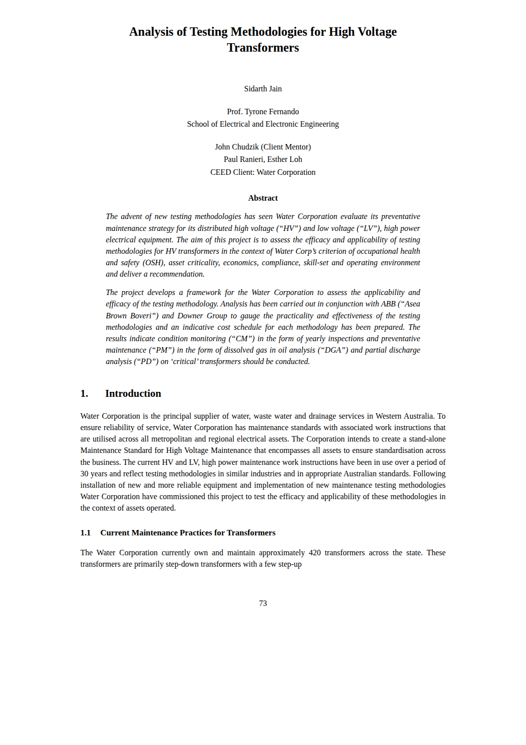Analysis of Testing Methodologies for High Voltage
Transformers
Sidarth Jain
Prof. Tyrone Fernando
School of Electrical and Electronic Engineering
John Chudzik (Client Mentor)
Paul Ranieri, Esther Loh
CEED Client: Water Corporation
Abstract
The advent of new testing methodologies has seen Water Corporation evaluate its preventative maintenance strategy for its distributed high voltage (“HV”) and low voltage (“LV”), high power electrical equipment. The aim of this project is to assess the efficacy and applicability of testing methodologies for HV transformers in the context of Water Corp’s criterion of occupational health and safety (OSH), asset criticality, economics, compliance, skill-set and operating environment and deliver a recommendation.
The project develops a framework for the Water Corporation to assess the applicability and efficacy of the testing methodology. Analysis has been carried out in conjunction with ABB (“Asea Brown Boveri”) and Downer Group to gauge the practicality and effectiveness of the testing methodologies and an indicative cost schedule for each methodology has been prepared. The results indicate condition monitoring (“CM”) in the form of yearly inspections and preventative maintenance (“PM”) in the form of dissolved gas in oil analysis (“DGA”) and partial discharge analysis (“PD”) on ‘critical’ transformers should be conducted.
1. Introduction
Water Corporation is the principal supplier of water, waste water and drainage services in Western Australia. To ensure reliability of service, Water Corporation has maintenance standards with associated work instructions that are utilised across all metropolitan and regional electrical assets. The Corporation intends to create a stand-alone Maintenance Standard for High Voltage Maintenance that encompasses all assets to ensure standardisation across the business. The current HV and LV, high power maintenance work instructions have been in use over a period of 30 years and reflect testing methodologies in similar industries and in appropriate Australian standards. Following installation of new and more reliable equipment and implementation of new maintenance testing methodologies Water Corporation have commissioned this project to test the efficacy and applicability of these methodologies in the context of assets operated.
1.1 Current Maintenance Practices for Transformers
The Water Corporation currently own and maintain approximately 420 transformers across the state. These transformers are primarily step-down transformers with a few step-up
73